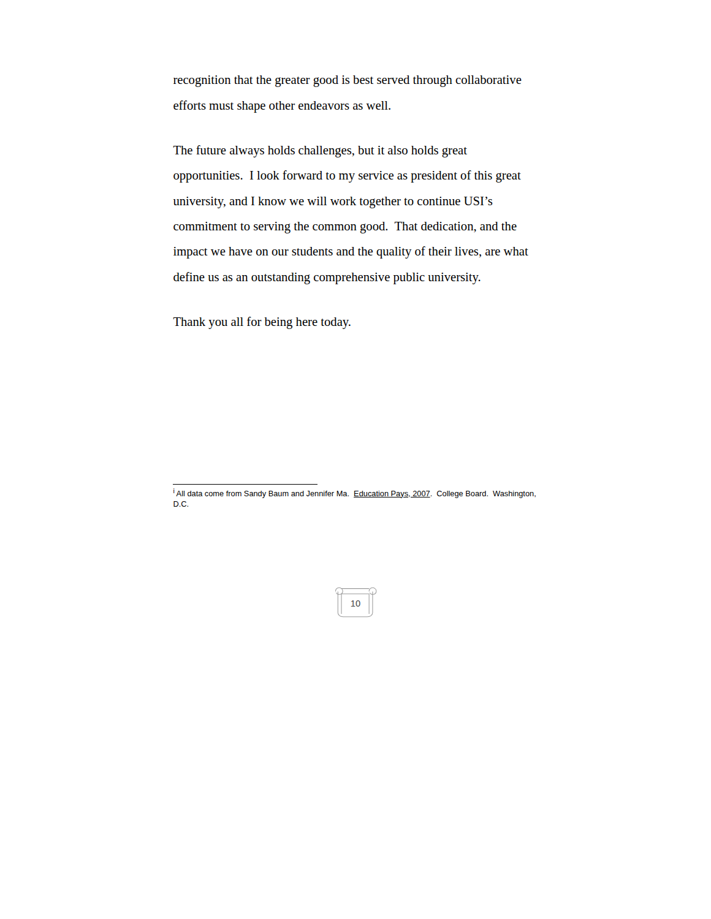recognition that the greater good is best served through collaborative efforts must shape other endeavors as well.
The future always holds challenges, but it also holds great opportunities. I look forward to my service as president of this great university, and I know we will work together to continue USI’s commitment to serving the common good. That dedication, and the impact we have on our students and the quality of their lives, are what define us as an outstanding comprehensive public university.
Thank you all for being here today.
i All data come from Sandy Baum and Jennifer Ma. Education Pays, 2007. College Board. Washington, D.C.
10